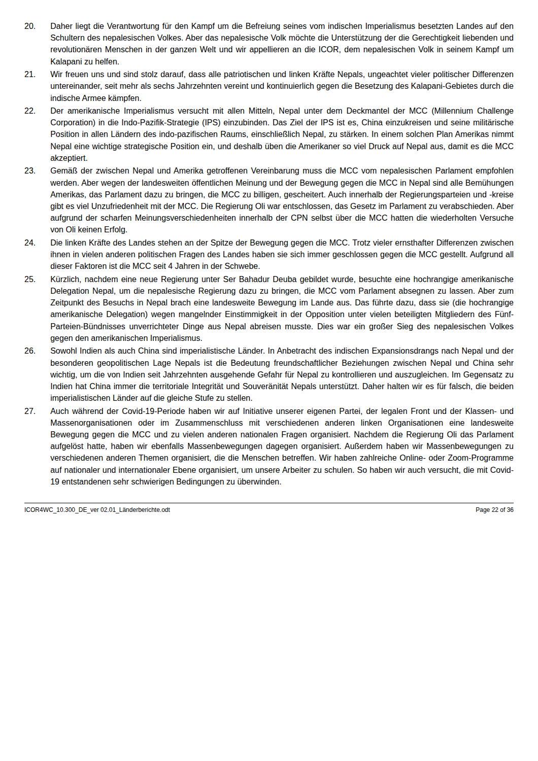20. Daher liegt die Verantwortung für den Kampf um die Befreiung seines vom indischen Imperialismus besetzten Landes auf den Schultern des nepalesischen Volkes. Aber das nepalesische Volk möchte die Unterstützung der die Gerechtigkeit liebenden und revolutionären Menschen in der ganzen Welt und wir appellieren an die ICOR, dem nepalesischen Volk in seinem Kampf um Kalapani zu helfen.
21. Wir freuen uns und sind stolz darauf, dass alle patriotischen und linken Kräfte Nepals, ungeachtet vieler politischer Differenzen untereinander, seit mehr als sechs Jahrzehnten vereint und kontinuierlich gegen die Besetzung des Kalapani-Gebietes durch die indische Armee kämpfen.
22. Der amerikanische Imperialismus versucht mit allen Mitteln, Nepal unter dem Deckmantel der MCC (Millennium Challenge Corporation) in die Indo-Pazifik-Strategie (IPS) einzubinden. Das Ziel der IPS ist es, China einzukreisen und seine militärische Position in allen Ländern des indo-pazifischen Raums, einschließlich Nepal, zu stärken. In einem solchen Plan Amerikas nimmt Nepal eine wichtige strategische Position ein, und deshalb üben die Amerikaner so viel Druck auf Nepal aus, damit es die MCC akzeptiert.
23. Gemäß der zwischen Nepal und Amerika getroffenen Vereinbarung muss die MCC vom nepalesischen Parlament empfohlen werden. Aber wegen der landesweiten öffentlichen Meinung und der Bewegung gegen die MCC in Nepal sind alle Bemühungen Amerikas, das Parlament dazu zu bringen, die MCC zu billigen, gescheitert. Auch innerhalb der Regierungsparteien und -kreise gibt es viel Unzufriedenheit mit der MCC. Die Regierung Oli war entschlossen, das Gesetz im Parlament zu verabschieden. Aber aufgrund der scharfen Meinungsverschiedenheiten innerhalb der CPN selbst über die MCC hatten die wiederholten Versuche von Oli keinen Erfolg.
24. Die linken Kräfte des Landes stehen an der Spitze der Bewegung gegen die MCC. Trotz vieler ernsthafter Differenzen zwischen ihnen in vielen anderen politischen Fragen des Landes haben sie sich immer geschlossen gegen die MCC gestellt. Aufgrund all dieser Faktoren ist die MCC seit 4 Jahren in der Schwebe.
25. Kürzlich, nachdem eine neue Regierung unter Ser Bahadur Deuba gebildet wurde, besuchte eine hochrangige amerikanische Delegation Nepal, um die nepalesische Regierung dazu zu bringen, die MCC vom Parlament absegnen zu lassen. Aber zum Zeitpunkt des Besuchs in Nepal brach eine landesweite Bewegung im Lande aus. Das führte dazu, dass sie (die hochrangige amerikanische Delegation) wegen mangelnder Einstimmigkeit in der Opposition unter vielen beteiligten Mitgliedern des Fünf-Parteien-Bündnisses unverrichteter Dinge aus Nepal abreisen musste. Dies war ein großer Sieg des nepalesischen Volkes gegen den amerikanischen Imperialismus.
26. Sowohl Indien als auch China sind imperialistische Länder. In Anbetracht des indischen Expansionsdrangs nach Nepal und der besonderen geopolitischen Lage Nepals ist die Bedeutung freundschaftlicher Beziehungen zwischen Nepal und China sehr wichtig, um die von Indien seit Jahrzehnten ausgehende Gefahr für Nepal zu kontrollieren und auszugleichen. Im Gegensatz zu Indien hat China immer die territoriale Integrität und Souveränität Nepals unterstützt. Daher halten wir es für falsch, die beiden imperialistischen Länder auf die gleiche Stufe zu stellen.
27. Auch während der Covid-19-Periode haben wir auf Initiative unserer eigenen Partei, der legalen Front und der Klassen- und Massenorganisationen oder im Zusammenschluss mit verschiedenen anderen linken Organisationen eine landesweite Bewegung gegen die MCC und zu vielen anderen nationalen Fragen organisiert. Nachdem die Regierung Oli das Parlament aufgelöst hatte, haben wir ebenfalls Massenbewegungen dagegen organisiert. Außerdem haben wir Massenbewegungen zu verschiedenen anderen Themen organisiert, die die Menschen betreffen. Wir haben zahlreiche Online- oder Zoom-Programme auf nationaler und internationaler Ebene organisiert, um unsere Arbeiter zu schulen. So haben wir auch versucht, die mit Covid-19 entstandenen sehr schwierigen Bedingungen zu überwinden.
ICOR4WC_10.300_DE_ver 02.01_Länderberichte.odt Page 22 of 36